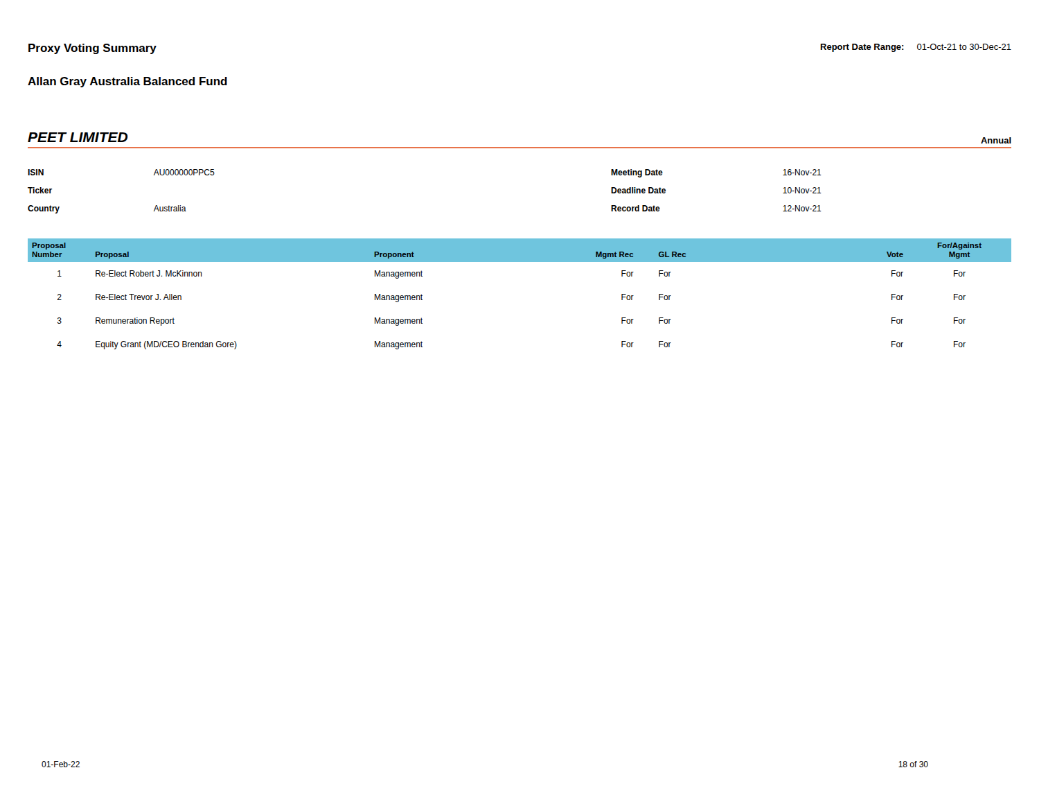Proxy Voting Summary
Allan Gray Australia Balanced Fund
Report Date Range:01-Oct-21 to 30-Dec-21
PEET LIMITED
Annual
| ISIN | AU000000PPC5 | Meeting Date | 16-Nov-21 |
| Ticker | | Deadline Date | 10-Nov-21 |
| Country | Australia | Record Date | 12-Nov-21 |
| Proposal Number | Proposal | Proponent | Mgmt Rec | GL Rec | Vote | For/Against Mgmt |
| --- | --- | --- | --- | --- | --- | --- |
| 1 | Re-Elect Robert J. McKinnon | Management | For | For | For | For |
| 2 | Re-Elect Trevor J. Allen | Management | For | For | For | For |
| 3 | Remuneration Report | Management | For | For | For | For |
| 4 | Equity Grant (MD/CEO Brendan Gore) | Management | For | For | For | For |
01-Feb-22
18 of 30